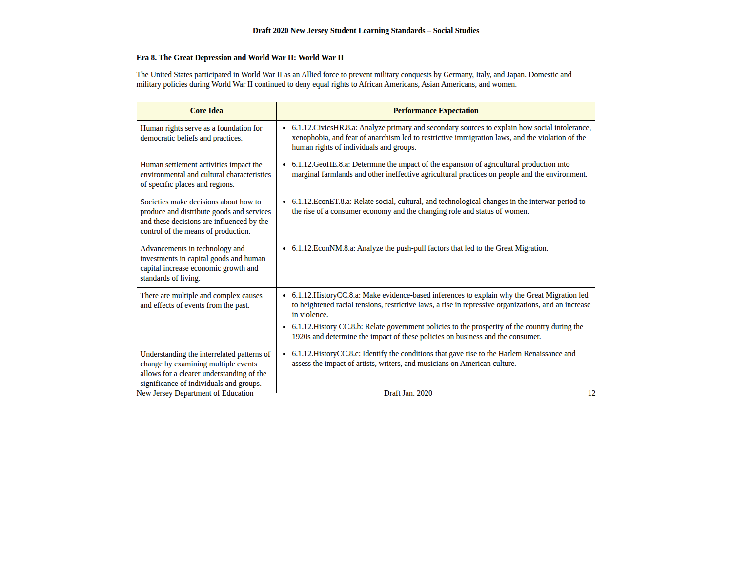Draft 2020 New Jersey Student Learning Standards – Social Studies
Era 8. The Great Depression and World War II: World War II
The United States participated in World War II as an Allied force to prevent military conquests by Germany, Italy, and Japan. Domestic and military policies during World War II continued to deny equal rights to African Americans, Asian Americans, and women.
| Core Idea | Performance Expectation |
| --- | --- |
| Human rights serve as a foundation for democratic beliefs and practices. | 6.1.12.CivicsHR.8.a: Analyze primary and secondary sources to explain how social intolerance, xenophobia, and fear of anarchism led to restrictive immigration laws, and the violation of the human rights of individuals and groups. |
| Human settlement activities impact the environmental and cultural characteristics of specific places and regions. | 6.1.12.GeoHE.8.a: Determine the impact of the expansion of agricultural production into marginal farmlands and other ineffective agricultural practices on people and the environment. |
| Societies make decisions about how to produce and distribute goods and services and these decisions are influenced by the control of the means of production. | 6.1.12.EconET.8.a: Relate social, cultural, and technological changes in the interwar period to the rise of a consumer economy and the changing role and status of women. |
| Advancements in technology and investments in capital goods and human capital increase economic growth and standards of living. | 6.1.12.EconNM.8.a: Analyze the push-pull factors that led to the Great Migration. |
| There are multiple and complex causes and effects of events from the past. | 6.1.12.HistoryCC.8.a: Make evidence-based inferences to explain why the Great Migration led to heightened racial tensions, restrictive laws, a rise in repressive organizations, and an increase in violence. 6.1.12.History CC.8.b: Relate government policies to the prosperity of the country during the 1920s and determine the impact of these policies on business and the consumer. |
| Understanding the interrelated patterns of change by examining multiple events allows for a clearer understanding of the significance of individuals and groups. | 6.1.12.HistoryCC.8.c: Identify the conditions that gave rise to the Harlem Renaissance and assess the impact of artists, writers, and musicians on American culture. |
New Jersey Department of Education
Draft Jan. 2020
12